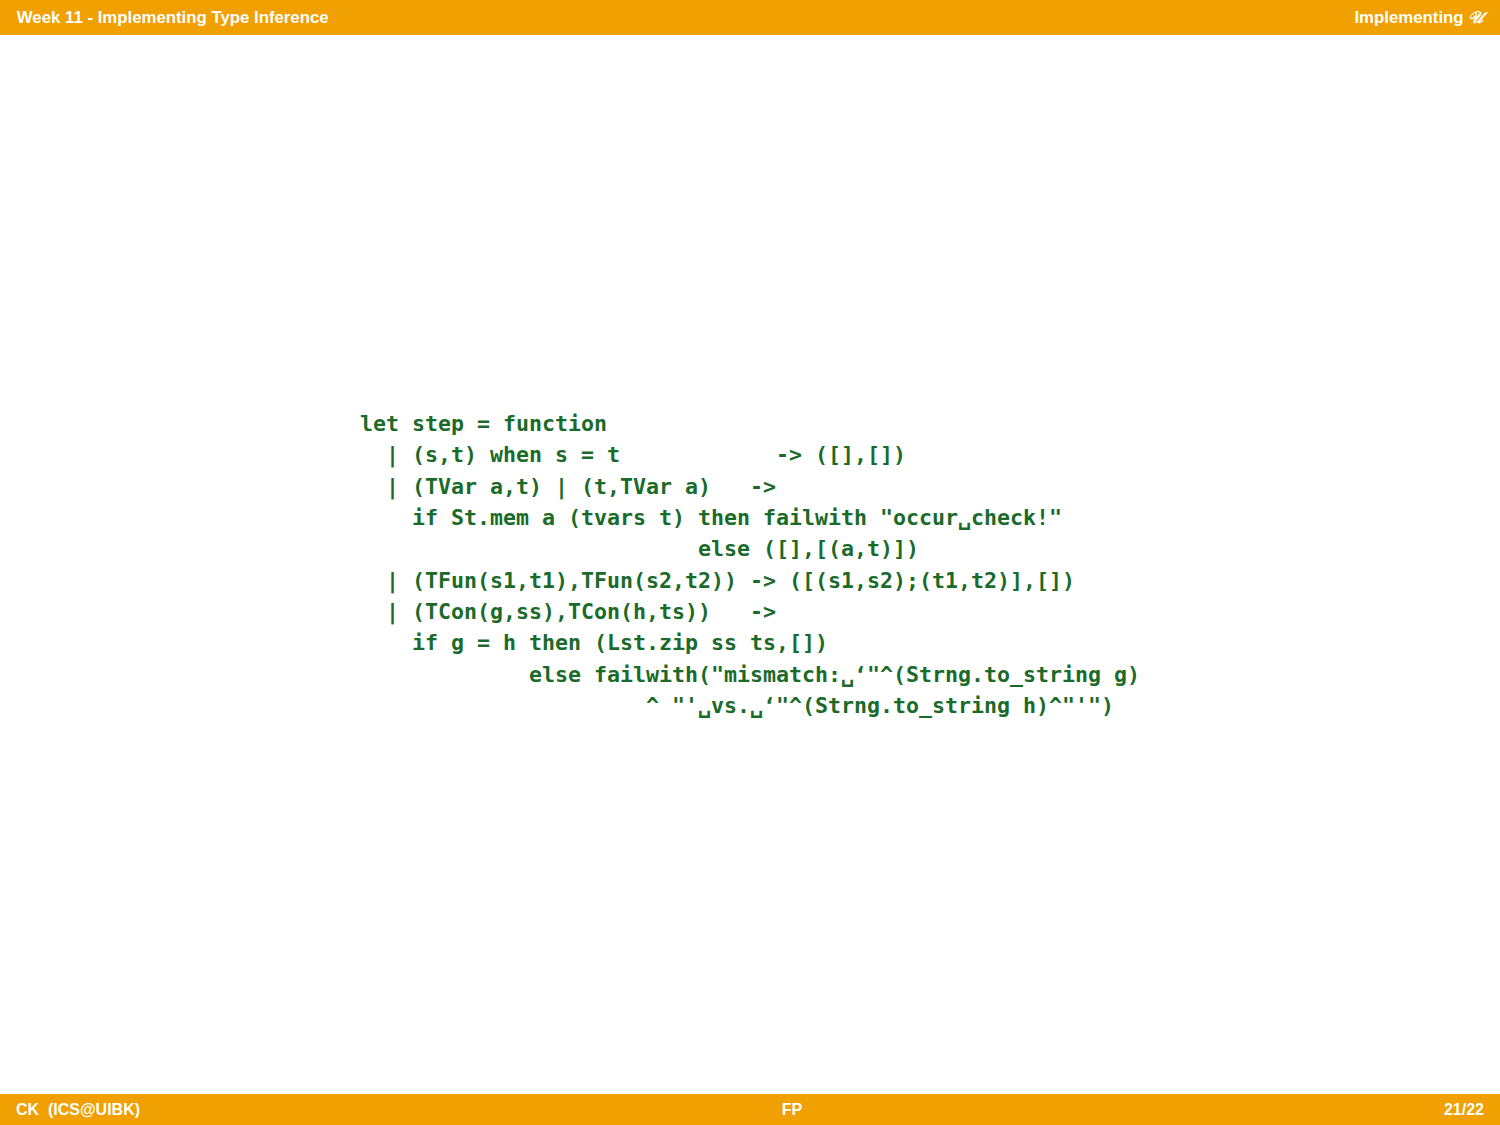Week 11 - Implementing Type Inference Implementing 𝒰
let step = function
  | (s,t) when s = t            -> ([],[])
  | (TVar a,t) | (t,TVar a)   ->
    if St.mem a (tvars t) then failwith "occur␣check!"
                          else ([],[(a,t)])
  | (TFun(s1,t1),TFun(s2,t2)) -> ([(s1,s2);(t1,t2)],[])
  | (TCon(g,ss),TCon(h,ts))   ->
    if g = h then (Lst.zip ss ts,[])
             else failwith("mismatch:␣‘"^(Strng.to_string g)
                      ^ "'␣vs.␣‘"^(Strng.to_string h)^"'")
CK (ICS@UIBK) FP 21/22